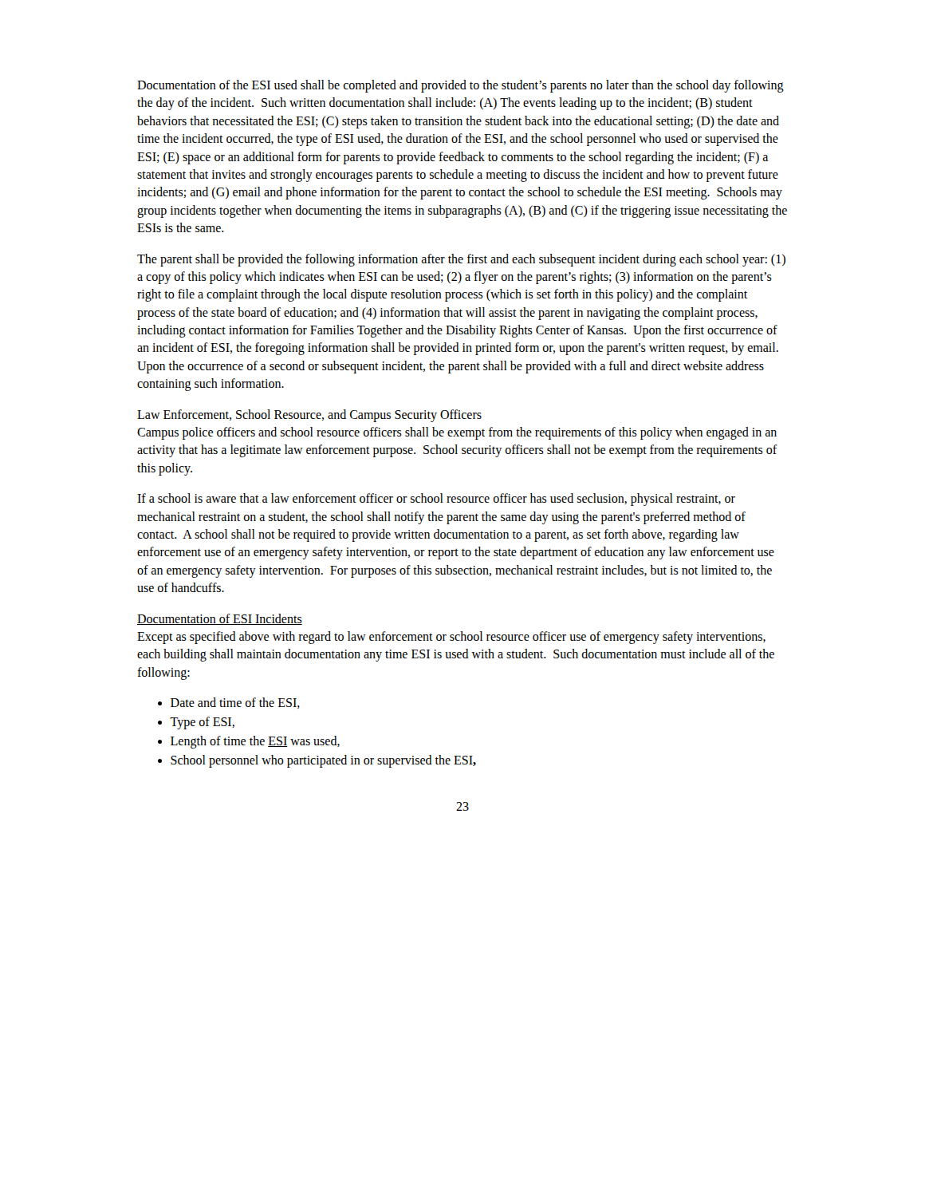Documentation of the ESI used shall be completed and provided to the student’s parents no later than the school day following the day of the incident. Such written documentation shall include: (A) The events leading up to the incident; (B) student behaviors that necessitated the ESI; (C) steps taken to transition the student back into the educational setting; (D) the date and time the incident occurred, the type of ESI used, the duration of the ESI, and the school personnel who used or supervised the ESI; (E) space or an additional form for parents to provide feedback to comments to the school regarding the incident; (F) a statement that invites and strongly encourages parents to schedule a meeting to discuss the incident and how to prevent future incidents; and (G) email and phone information for the parent to contact the school to schedule the ESI meeting. Schools may group incidents together when documenting the items in subparagraphs (A), (B) and (C) if the triggering issue necessitating the ESIs is the same.
The parent shall be provided the following information after the first and each subsequent incident during each school year: (1) a copy of this policy which indicates when ESI can be used; (2) a flyer on the parent’s rights; (3) information on the parent’s right to file a complaint through the local dispute resolution process (which is set forth in this policy) and the complaint process of the state board of education; and (4) information that will assist the parent in navigating the complaint process, including contact information for Families Together and the Disability Rights Center of Kansas. Upon the first occurrence of an incident of ESI, the foregoing information shall be provided in printed form or, upon the parent's written request, by email. Upon the occurrence of a second or subsequent incident, the parent shall be provided with a full and direct website address containing such information.
Law Enforcement, School Resource, and Campus Security Officers
Campus police officers and school resource officers shall be exempt from the requirements of this policy when engaged in an activity that has a legitimate law enforcement purpose. School security officers shall not be exempt from the requirements of this policy.
If a school is aware that a law enforcement officer or school resource officer has used seclusion, physical restraint, or mechanical restraint on a student, the school shall notify the parent the same day using the parent's preferred method of contact. A school shall not be required to provide written documentation to a parent, as set forth above, regarding law enforcement use of an emergency safety intervention, or report to the state department of education any law enforcement use of an emergency safety intervention. For purposes of this subsection, mechanical restraint includes, but is not limited to, the use of handcuffs.
Documentation of ESI Incidents
Except as specified above with regard to law enforcement or school resource officer use of emergency safety interventions, each building shall maintain documentation any time ESI is used with a student. Such documentation must include all of the following:
Date and time of the ESI,
Type of ESI,
Length of time the ESI was used,
School personnel who participated in or supervised the ESI,
23